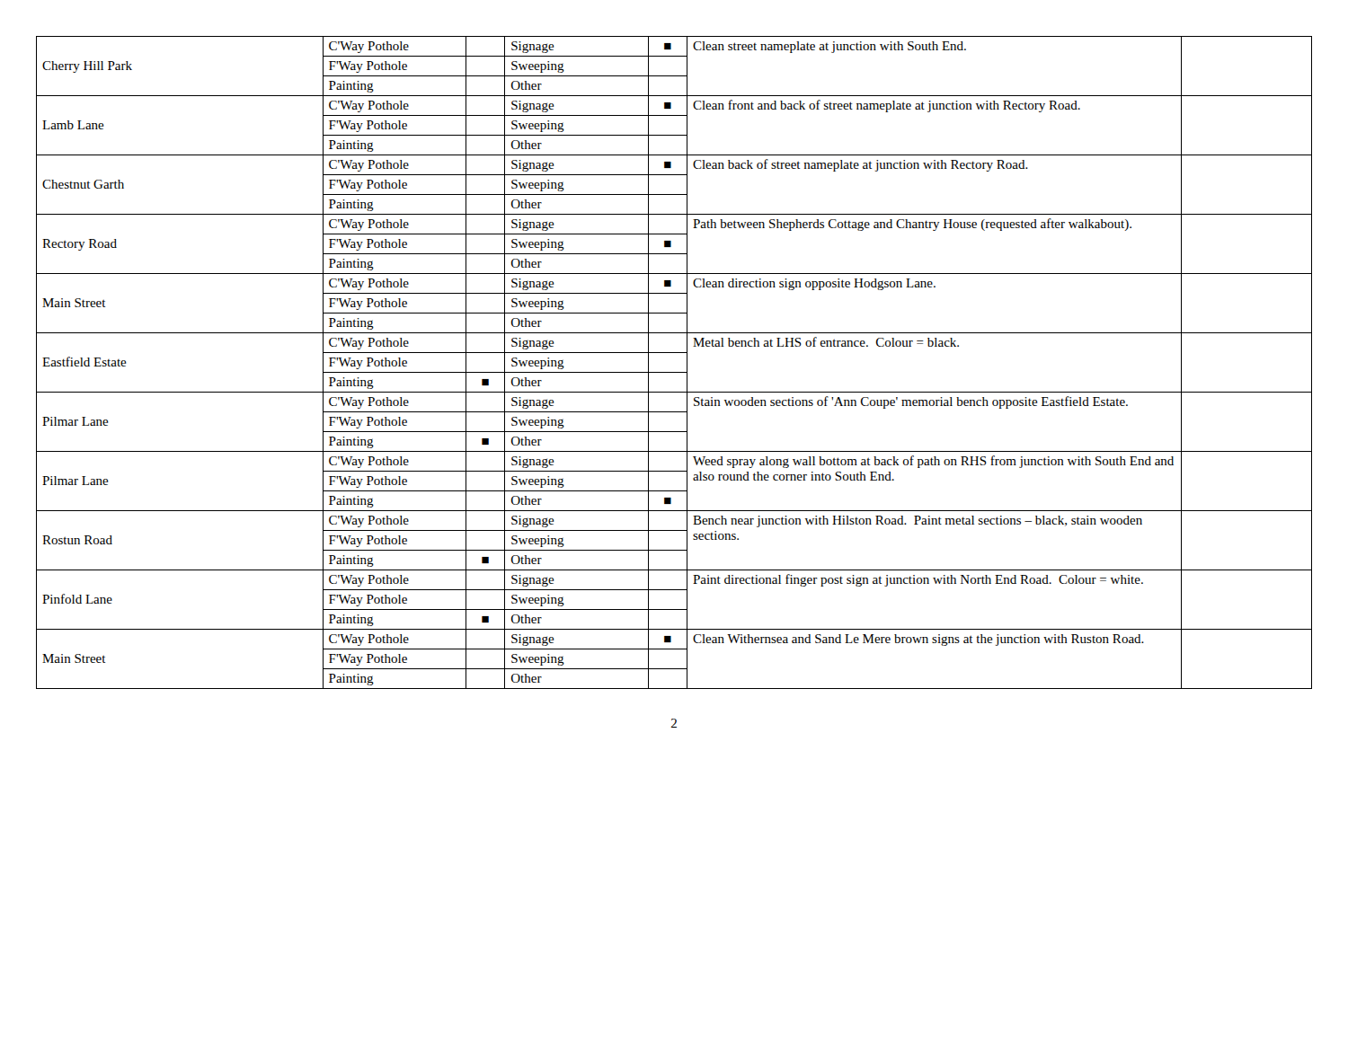| Cherry Hill Park | C'Way Pothole | | Signage | ■ | Clean street nameplate at junction with South End. | |
| F'Way Pothole | | Sweeping | |
| Painting | | Other | |
| Lamb Lane | C'Way Pothole | | Signage | ■ | Clean front and back of street nameplate at junction with Rectory Road. | |
| F'Way Pothole | | Sweeping | |
| Painting | | Other | |
| Chestnut Garth | C'Way Pothole | | Signage | ■ | Clean back of street nameplate at junction with Rectory Road. | |
| F'Way Pothole | | Sweeping | |
| Painting | | Other | |
| Rectory Road | C'Way Pothole | | Signage | | Path between Shepherds Cottage and Chantry House (requested after walkabout). | |
| F'Way Pothole | | Sweeping | ■ |
| Painting | | Other | |
| Main Street | C'Way Pothole | | Signage | ■ | Clean direction sign opposite Hodgson Lane. | |
| F'Way Pothole | | Sweeping | |
| Painting | | Other | |
| Eastfield Estate | C'Way Pothole | | Signage | | Metal bench at LHS of entrance. Colour = black. | |
| F'Way Pothole | | Sweeping | |
| Painting | ■ | Other | |
| Pilmar Lane | C'Way Pothole | | Signage | | Stain wooden sections of 'Ann Coupe' memorial bench opposite Eastfield Estate. | |
| F'Way Pothole | | Sweeping | |
| Painting | ■ | Other | |
| Pilmar Lane | C'Way Pothole | | Signage | | Weed spray along wall bottom at back of path on RHS from junction with South End and also round the corner into South End. | |
| F'Way Pothole | | Sweeping | |
| Painting | | Other | ■ |
| Rostun Road | C'Way Pothole | | Signage | | Bench near junction with Hilston Road. Paint metal sections – black, stain wooden sections. | |
| F'Way Pothole | | Sweeping | |
| Painting | ■ | Other | |
| Pinfold Lane | C'Way Pothole | | Signage | | Paint directional finger post sign at junction with North End Road. Colour = white. | |
| F'Way Pothole | | Sweeping | |
| Painting | ■ | Other | |
| Main Street | C'Way Pothole | | Signage | ■ | Clean Withernsea and Sand Le Mere brown signs at the junction with Ruston Road. | |
| F'Way Pothole | | Sweeping | |
| Painting | | Other | |
2